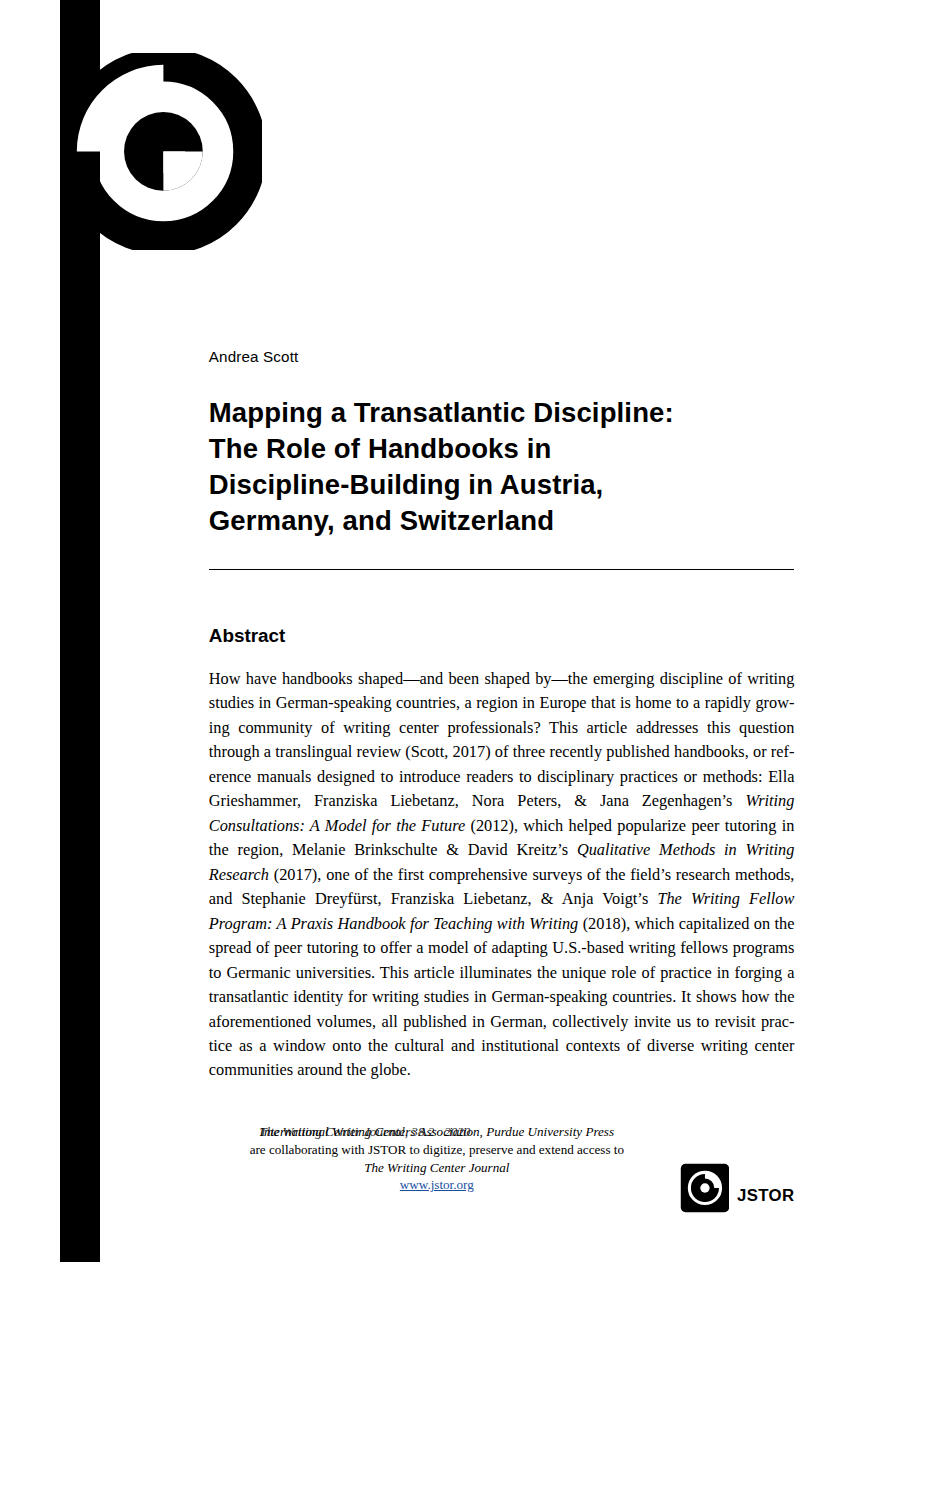Andrea Scott
Mapping a Transatlantic Discipline:
The Role of Handbooks in
Discipline-Building in Austria,
Germany, and Switzerland
Abstract
How have handbooks shaped—and been shaped by—the emerging discipline of writing studies in German-speaking countries, a region in Europe that is home to a rapidly growing community of writing center professionals? This article addresses this question through a translingual review (Scott, 2017) of three recently published handbooks, or reference manuals designed to introduce readers to disciplinary practices or methods: Ella Grieshammer, Franziska Liebetanz, Nora Peters, & Jana Zegenhagen’s Writing Consultations: A Model for the Future (2012), which helped popularize peer tutoring in the region, Melanie Brinkschulte & David Kreitz’s Qualitative Methods in Writing Research (2017), one of the first comprehensive surveys of the field’s research methods, and Stephanie Dreyfürst, Franziska Liebetanz, & Anja Voigt’s The Writing Fellow Program: A Praxis Handbook for Teaching with Writing (2018), which capitalized on the spread of peer tutoring to offer a model of adapting U.S.-based writing fellows programs to Germanic universities. This article illuminates the unique role of practice in forging a transatlantic identity for writing studies in German-speaking countries. It shows how the aforementioned volumes, all published in German, collectively invite us to revisit practice as a window onto the cultural and institutional contexts of diverse writing center communities around the globe.
International Writing Centers Association, Purdue University Press The Writing Center Journal, 38.2 2020
are collaborating with JSTOR to digitize, preserve and extend access to
The Writing Center Journal
www.jstor.org
JSTOR